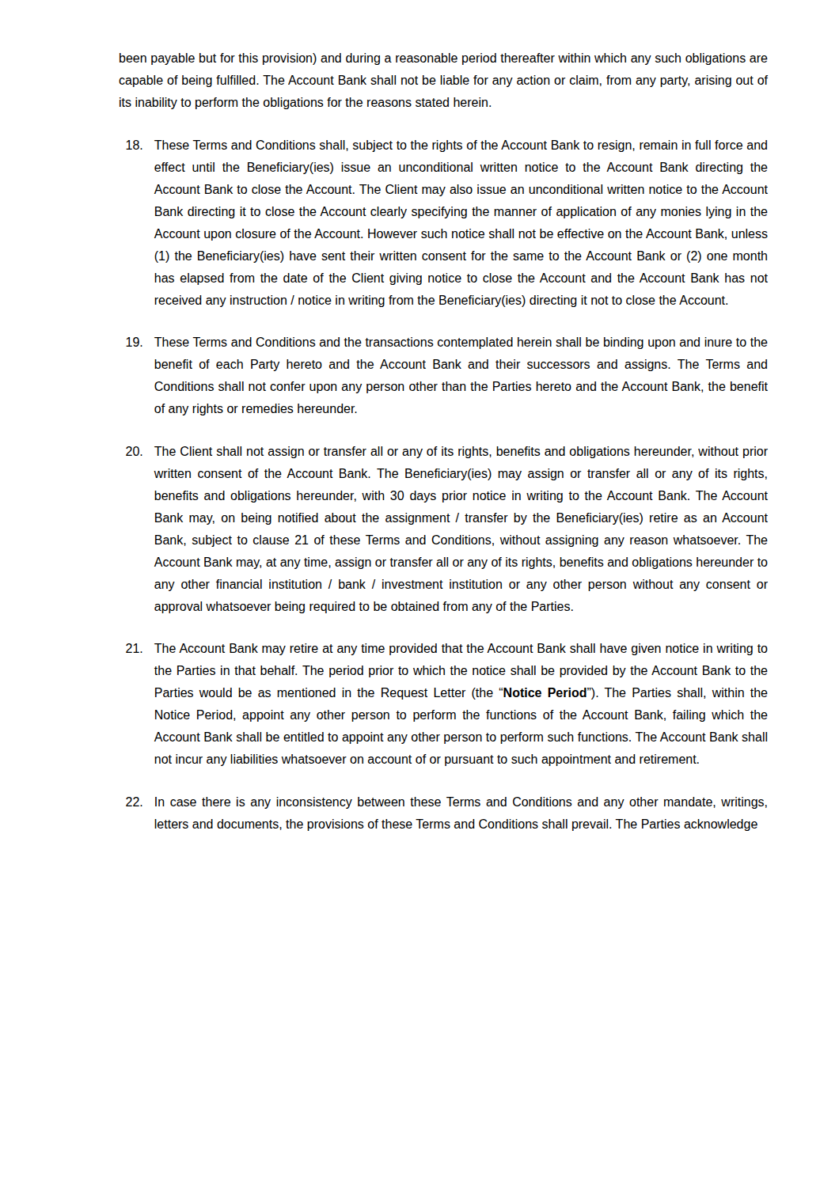been payable but for this provision) and during a reasonable period thereafter within which any such obligations are capable of being fulfilled. The Account Bank shall not be liable for any action or claim, from any party, arising out of its inability to perform the obligations for the reasons stated herein.
These Terms and Conditions shall, subject to the rights of the Account Bank to resign, remain in full force and effect until the Beneficiary(ies) issue an unconditional written notice to the Account Bank directing the Account Bank to close the Account. The Client may also issue an unconditional written notice to the Account Bank directing it to close the Account clearly specifying the manner of application of any monies lying in the Account upon closure of the Account. However such notice shall not be effective on the Account Bank, unless (1) the Beneficiary(ies) have sent their written consent for the same to the Account Bank or (2) one month has elapsed from the date of the Client giving notice to close the Account and the Account Bank has not received any instruction / notice in writing from the Beneficiary(ies) directing it not to close the Account.
These Terms and Conditions and the transactions contemplated herein shall be binding upon and inure to the benefit of each Party hereto and the Account Bank and their successors and assigns. The Terms and Conditions shall not confer upon any person other than the Parties hereto and the Account Bank, the benefit of any rights or remedies hereunder.
The Client shall not assign or transfer all or any of its rights, benefits and obligations hereunder, without prior written consent of the Account Bank. The Beneficiary(ies) may assign or transfer all or any of its rights, benefits and obligations hereunder, with 30 days prior notice in writing to the Account Bank. The Account Bank may, on being notified about the assignment / transfer by the Beneficiary(ies) retire as an Account Bank, subject to clause 21 of these Terms and Conditions, without assigning any reason whatsoever. The Account Bank may, at any time, assign or transfer all or any of its rights, benefits and obligations hereunder to any other financial institution / bank / investment institution or any other person without any consent or approval whatsoever being required to be obtained from any of the Parties.
The Account Bank may retire at any time provided that the Account Bank shall have given notice in writing to the Parties in that behalf. The period prior to which the notice shall be provided by the Account Bank to the Parties would be as mentioned in the Request Letter (the “Notice Period”). The Parties shall, within the Notice Period, appoint any other person to perform the functions of the Account Bank, failing which the Account Bank shall be entitled to appoint any other person to perform such functions. The Account Bank shall not incur any liabilities whatsoever on account of or pursuant to such appointment and retirement.
In case there is any inconsistency between these Terms and Conditions and any other mandate, writings, letters and documents, the provisions of these Terms and Conditions shall prevail. The Parties acknowledge